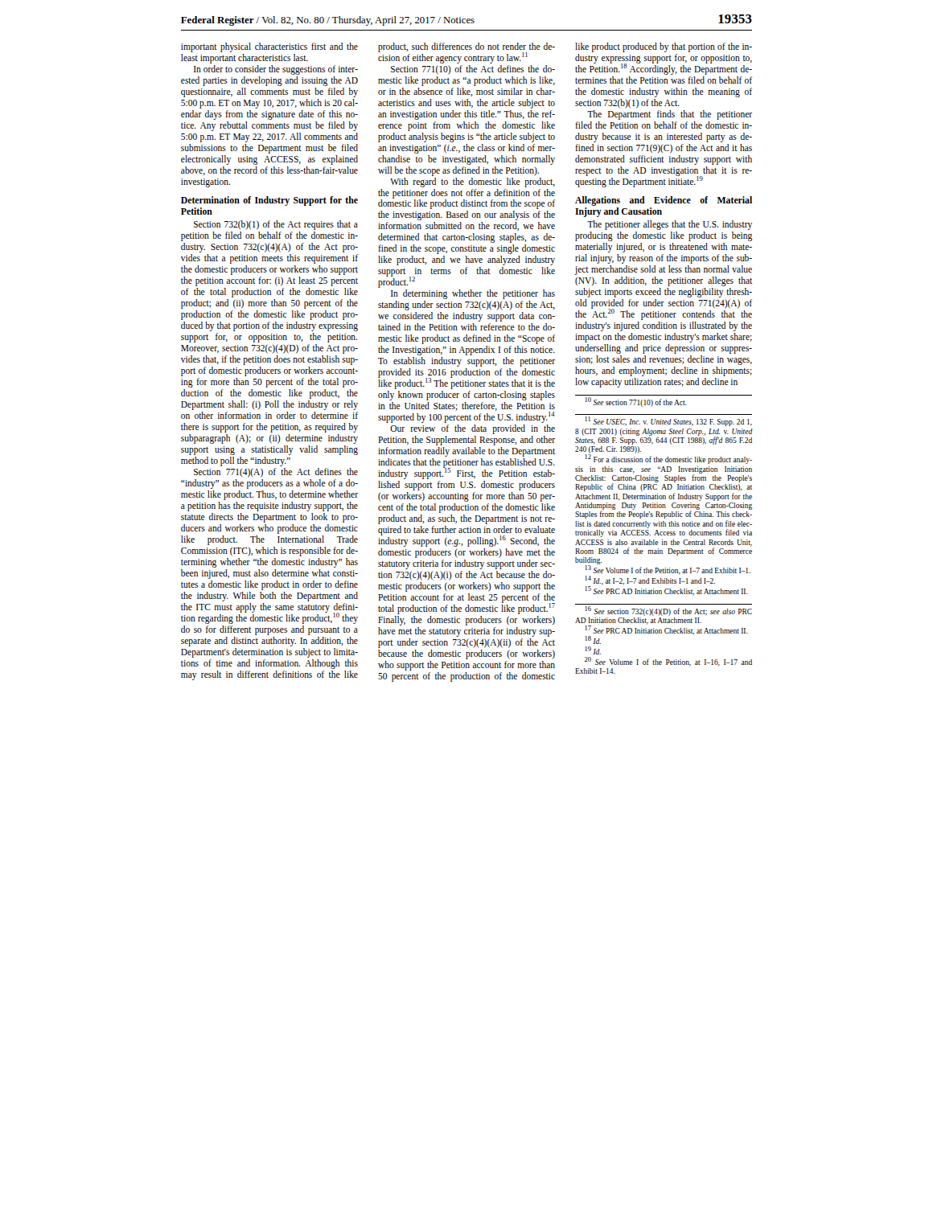Federal Register / Vol. 82, No. 80 / Thursday, April 27, 2017 / Notices
19353
important physical characteristics first and the least important characteristics last.
In order to consider the suggestions of interested parties in developing and issuing the AD questionnaire, all comments must be filed by 5:00 p.m. ET on May 10, 2017, which is 20 calendar days from the signature date of this notice. Any rebuttal comments must be filed by 5:00 p.m. ET May 22, 2017. All comments and submissions to the Department must be filed electronically using ACCESS, as explained above, on the record of this less-than-fair-value investigation.
Determination of Industry Support for the Petition
Section 732(b)(1) of the Act requires that a petition be filed on behalf of the domestic industry. Section 732(c)(4)(A) of the Act provides that a petition meets this requirement if the domestic producers or workers who support the petition account for: (i) At least 25 percent of the total production of the domestic like product; and (ii) more than 50 percent of the production of the domestic like product produced by that portion of the industry expressing support for, or opposition to, the petition. Moreover, section 732(c)(4)(D) of the Act provides that, if the petition does not establish support of domestic producers or workers accounting for more than 50 percent of the total production of the domestic like product, the Department shall: (i) Poll the industry or rely on other information in order to determine if there is support for the petition, as required by subparagraph (A); or (ii) determine industry support using a statistically valid sampling method to poll the “industry.”
Section 771(4)(A) of the Act defines the “industry” as the producers as a whole of a domestic like product. Thus, to determine whether a petition has the requisite industry support, the statute directs the Department to look to producers and workers who produce the domestic like product. The International Trade Commission (ITC), which is responsible for determining whether “the domestic industry” has been injured, must also determine what constitutes a domestic like product in order to define the industry. While both the Department and the ITC must apply the same statutory definition regarding the domestic like product,10 they do so for different purposes and pursuant to a separate and distinct authority. In addition, the Department's determination is subject to limitations of time and information. Although this may result in different definitions of the like product, such differences do not render the decision of either agency contrary to law.11
Section 771(10) of the Act defines the domestic like product as “a product which is like, or in the absence of like, most similar in characteristics and uses with, the article subject to an investigation under this title.” Thus, the reference point from which the domestic like product analysis begins is “the article subject to an investigation” (i.e., the class or kind of merchandise to be investigated, which normally will be the scope as defined in the Petition).
With regard to the domestic like product, the petitioner does not offer a definition of the domestic like product distinct from the scope of the investigation. Based on our analysis of the information submitted on the record, we have determined that carton-closing staples, as defined in the scope, constitute a single domestic like product, and we have analyzed industry support in terms of that domestic like product.12
In determining whether the petitioner has standing under section 732(c)(4)(A) of the Act, we considered the industry support data contained in the Petition with reference to the domestic like product as defined in the “Scope of the Investigation,” in Appendix I of this notice. To establish industry support, the petitioner provided its 2016 production of the domestic like product.13 The petitioner states that it is the only known producer of carton-closing staples in the United States; therefore, the Petition is supported by 100 percent of the U.S. industry.14
Our review of the data provided in the Petition, the Supplemental Response, and other information readily available to the Department indicates that the petitioner has established U.S. industry support.15 First, the Petition established support from U.S. domestic producers (or workers) accounting for more than 50 percent of the total production of the domestic like product and, as such, the Department is not required to take further action in order to evaluate industry support (e.g., polling).16 Second, the domestic producers (or workers) have met the statutory criteria for industry support under section 732(c)(4)(A)(i) of the Act because the domestic producers (or workers) who support the Petition account for at least 25 percent of the total production of the domestic like product.17 Finally, the domestic producers (or workers) have met the statutory criteria for industry support under section 732(c)(4)(A)(ii) of the Act because the domestic producers (or workers) who support the Petition account for more than 50 percent of the production of the domestic like product produced by that portion of the industry expressing support for, or opposition to, the Petition.18 Accordingly, the Department determines that the Petition was filed on behalf of the domestic industry within the meaning of section 732(b)(1) of the Act.
The Department finds that the petitioner filed the Petition on behalf of the domestic industry because it is an interested party as defined in section 771(9)(C) of the Act and it has demonstrated sufficient industry support with respect to the AD investigation that it is requesting the Department initiate.19
Allegations and Evidence of Material Injury and Causation
The petitioner alleges that the U.S. industry producing the domestic like product is being materially injured, or is threatened with material injury, by reason of the imports of the subject merchandise sold at less than normal value (NV). In addition, the petitioner alleges that subject imports exceed the negligibility threshold provided for under section 771(24)(A) of the Act.20 The petitioner contends that the industry's injured condition is illustrated by the impact on the domestic industry's market share; underselling and price depression or suppression; lost sales and revenues; decline in wages, hours, and employment; decline in shipments; low capacity utilization rates; and decline in
10 See section 771(10) of the Act.
11 See USEC, Inc. v. United States, 132 F. Supp. 2d 1, 8 (CIT 2001) (citing Algoma Steel Corp., Ltd. v. United States, 688 F. Supp. 639, 644 (CIT 1988), aff'd 865 F.2d 240 (Fed. Cir. 1989)).
12 For a discussion of the domestic like product analysis in this case, see “AD Investigation Initiation Checklist: Carton-Closing Staples from the People's Republic of China (PRC AD Initiation Checklist), at Attachment II, Determination of Industry Support for the Antidumping Duty Petition Covering Carton-Closing Staples from the People's Republic of China. This checklist is dated concurrently with this notice and on file electronically via ACCESS. Access to documents filed via ACCESS is also available in the Central Records Unit, Room B8024 of the main Department of Commerce building.
13 See Volume I of the Petition, at I–7 and Exhibit I–1.
14 Id., at I–2, I–7 and Exhibits I–1 and I–2.
15 See PRC AD Initiation Checklist, at Attachment II.
16 See section 732(c)(4)(D) of the Act; see also PRC AD Initiation Checklist, at Attachment II.
17 See PRC AD Initiation Checklist, at Attachment II.
18 Id.
19 Id.
20 See Volume I of the Petition, at I–16, I–17 and Exhibit I–14.